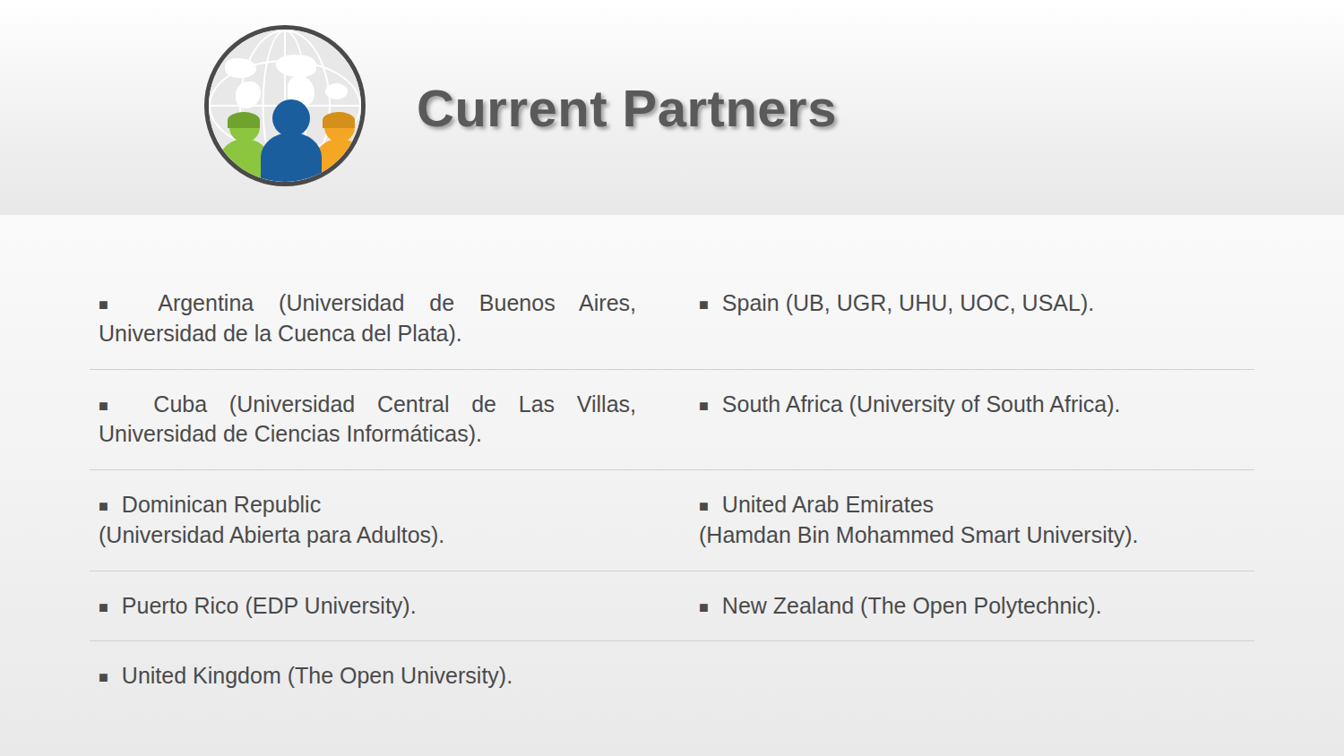Current Partners
| ■ Argentina (Universidad de Buenos Aires, Universidad de la Cuenca del Plata). | ■ Spain (UB, UGR, UHU, UOC, USAL). |
| ■ Cuba (Universidad Central de Las Villas, Universidad de Ciencias Informáticas). | ■ South Africa (University of South Africa). |
| ■ Dominican Republic (Universidad Abierta para Adultos). | ■ United Arab Emirates (Hamdan Bin Mohammed Smart University). |
| ■ Puerto Rico (EDP University). | ■ New Zealand (The Open Polytechnic). |
| ■ United Kingdom (The Open University). | |